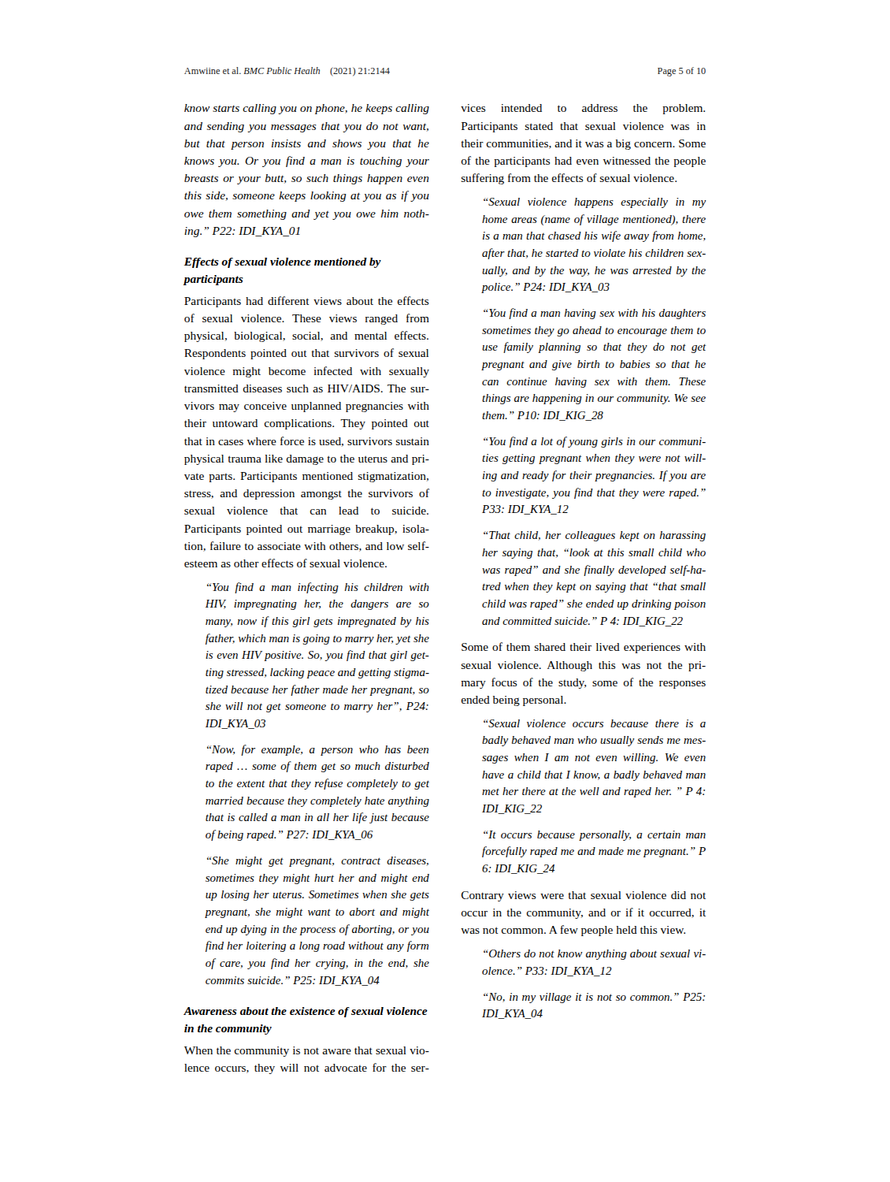Amwiine et al. BMC Public Health (2021) 21:2144
Page 5 of 10
know starts calling you on phone, he keeps calling and sending you messages that you do not want, but that person insists and shows you that he knows you. Or you find a man is touching your breasts or your butt, so such things happen even this side, someone keeps looking at you as if you owe them something and yet you owe him nothing.” P22: IDI_KYA_01
Effects of sexual violence mentioned by participants
Participants had different views about the effects of sexual violence. These views ranged from physical, biological, social, and mental effects. Respondents pointed out that survivors of sexual violence might become infected with sexually transmitted diseases such as HIV/AIDS. The survivors may conceive unplanned pregnancies with their untoward complications. They pointed out that in cases where force is used, survivors sustain physical trauma like damage to the uterus and private parts. Participants mentioned stigmatization, stress, and depression amongst the survivors of sexual violence that can lead to suicide. Participants pointed out marriage breakup, isolation, failure to associate with others, and low self-esteem as other effects of sexual violence.
“You find a man infecting his children with HIV, impregnating her, the dangers are so many, now if this girl gets impregnated by his father, which man is going to marry her, yet she is even HIV positive. So, you find that girl getting stressed, lacking peace and getting stigmatized because her father made her pregnant, so she will not get someone to marry her”, P24: IDI_KYA_03
“Now, for example, a person who has been raped … some of them get so much disturbed to the extent that they refuse completely to get married because they completely hate anything that is called a man in all her life just because of being raped.” P27: IDI_KYA_06
“She might get pregnant, contract diseases, sometimes they might hurt her and might end up losing her uterus. Sometimes when she gets pregnant, she might want to abort and might end up dying in the process of aborting, or you find her loitering a long road without any form of care, you find her crying, in the end, she commits suicide.” P25: IDI_KYA_04
Awareness about the existence of sexual violence in the community
When the community is not aware that sexual violence occurs, they will not advocate for the services intended to address the problem. Participants stated that sexual violence was in their communities, and it was a big concern. Some of the participants had even witnessed the people suffering from the effects of sexual violence.
“Sexual violence happens especially in my home areas (name of village mentioned), there is a man that chased his wife away from home, after that, he started to violate his children sexually, and by the way, he was arrested by the police.” P24: IDI_KYA_03
“You find a man having sex with his daughters sometimes they go ahead to encourage them to use family planning so that they do not get pregnant and give birth to babies so that he can continue having sex with them. These things are happening in our community. We see them.” P10: IDI_KIG_28
“You find a lot of young girls in our communities getting pregnant when they were not willing and ready for their pregnancies. If you are to investigate, you find that they were raped.” P33: IDI_KYA_12
“That child, her colleagues kept on harassing her saying that, “look at this small child who was raped” and she finally developed self-hatred when they kept on saying that “that small child was raped” she ended up drinking poison and committed suicide.” P 4: IDI_KIG_22
Some of them shared their lived experiences with sexual violence. Although this was not the primary focus of the study, some of the responses ended being personal.
“Sexual violence occurs because there is a badly behaved man who usually sends me messages when I am not even willing. We even have a child that I know, a badly behaved man met her there at the well and raped her. ” P 4: IDI_KIG_22
“It occurs because personally, a certain man forcefully raped me and made me pregnant.” P 6: IDI_KIG_24
Contrary views were that sexual violence did not occur in the community, and or if it occurred, it was not common. A few people held this view.
“Others do not know anything about sexual violence.” P33: IDI_KYA_12
“No, in my village it is not so common.” P25: IDI_KYA_04